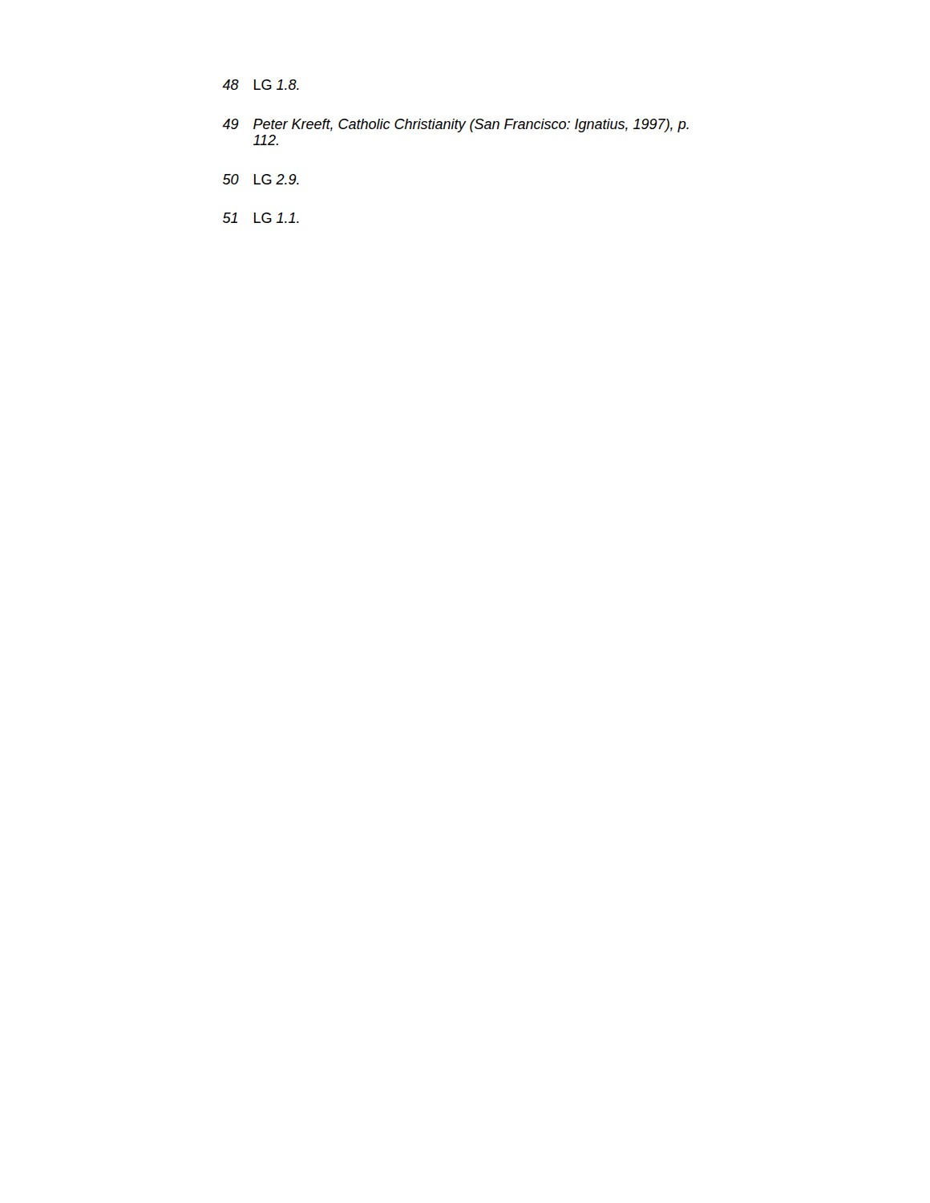48 LG 1.8.
49 Peter Kreeft, Catholic Christianity (San Francisco: Ignatius, 1997), p. 112.
50 LG 2.9.
51 LG 1.1.